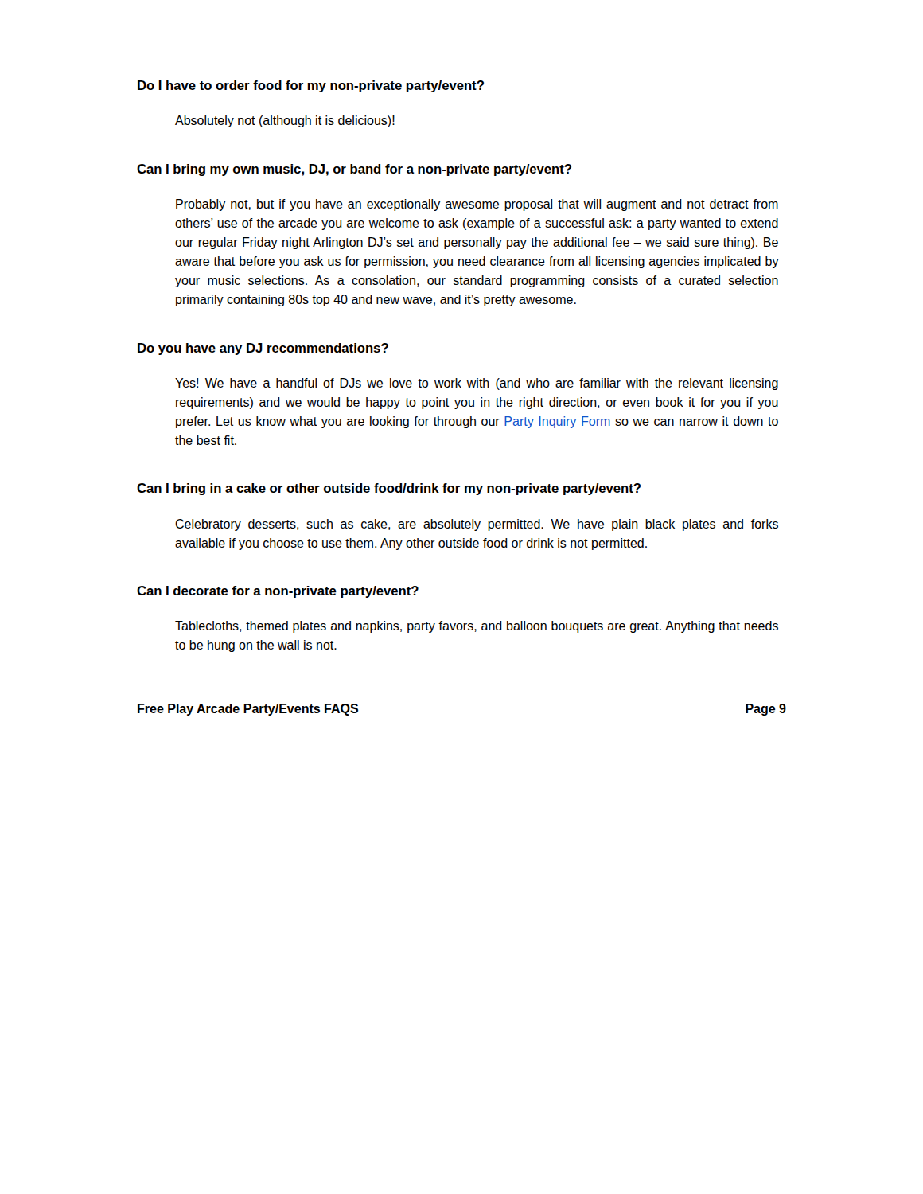Do I have to order food for my non-private party/event?
Absolutely not (although it is delicious)!
Can I bring my own music, DJ, or band for a non-private party/event?
Probably not, but if you have an exceptionally awesome proposal that will augment and not detract from others’ use of the arcade you are welcome to ask (example of a successful ask: a party wanted to extend our regular Friday night Arlington DJ’s set and personally pay the additional fee – we said sure thing). Be aware that before you ask us for permission, you need clearance from all licensing agencies implicated by your music selections. As a consolation, our standard programming consists of a curated selection primarily containing 80s top 40 and new wave, and it’s pretty awesome.
Do you have any DJ recommendations?
Yes! We have a handful of DJs we love to work with (and who are familiar with the relevant licensing requirements) and we would be happy to point you in the right direction, or even book it for you if you prefer. Let us know what you are looking for through our Party Inquiry Form so we can narrow it down to the best fit.
Can I bring in a cake or other outside food/drink for my non-private party/event?
Celebratory desserts, such as cake, are absolutely permitted. We have plain black plates and forks available if you choose to use them. Any other outside food or drink is not permitted.
Can I decorate for a non-private party/event?
Tablecloths, themed plates and napkins, party favors, and balloon bouquets are great. Anything that needs to be hung on the wall is not.
Free Play Arcade Party/Events FAQS Page 9